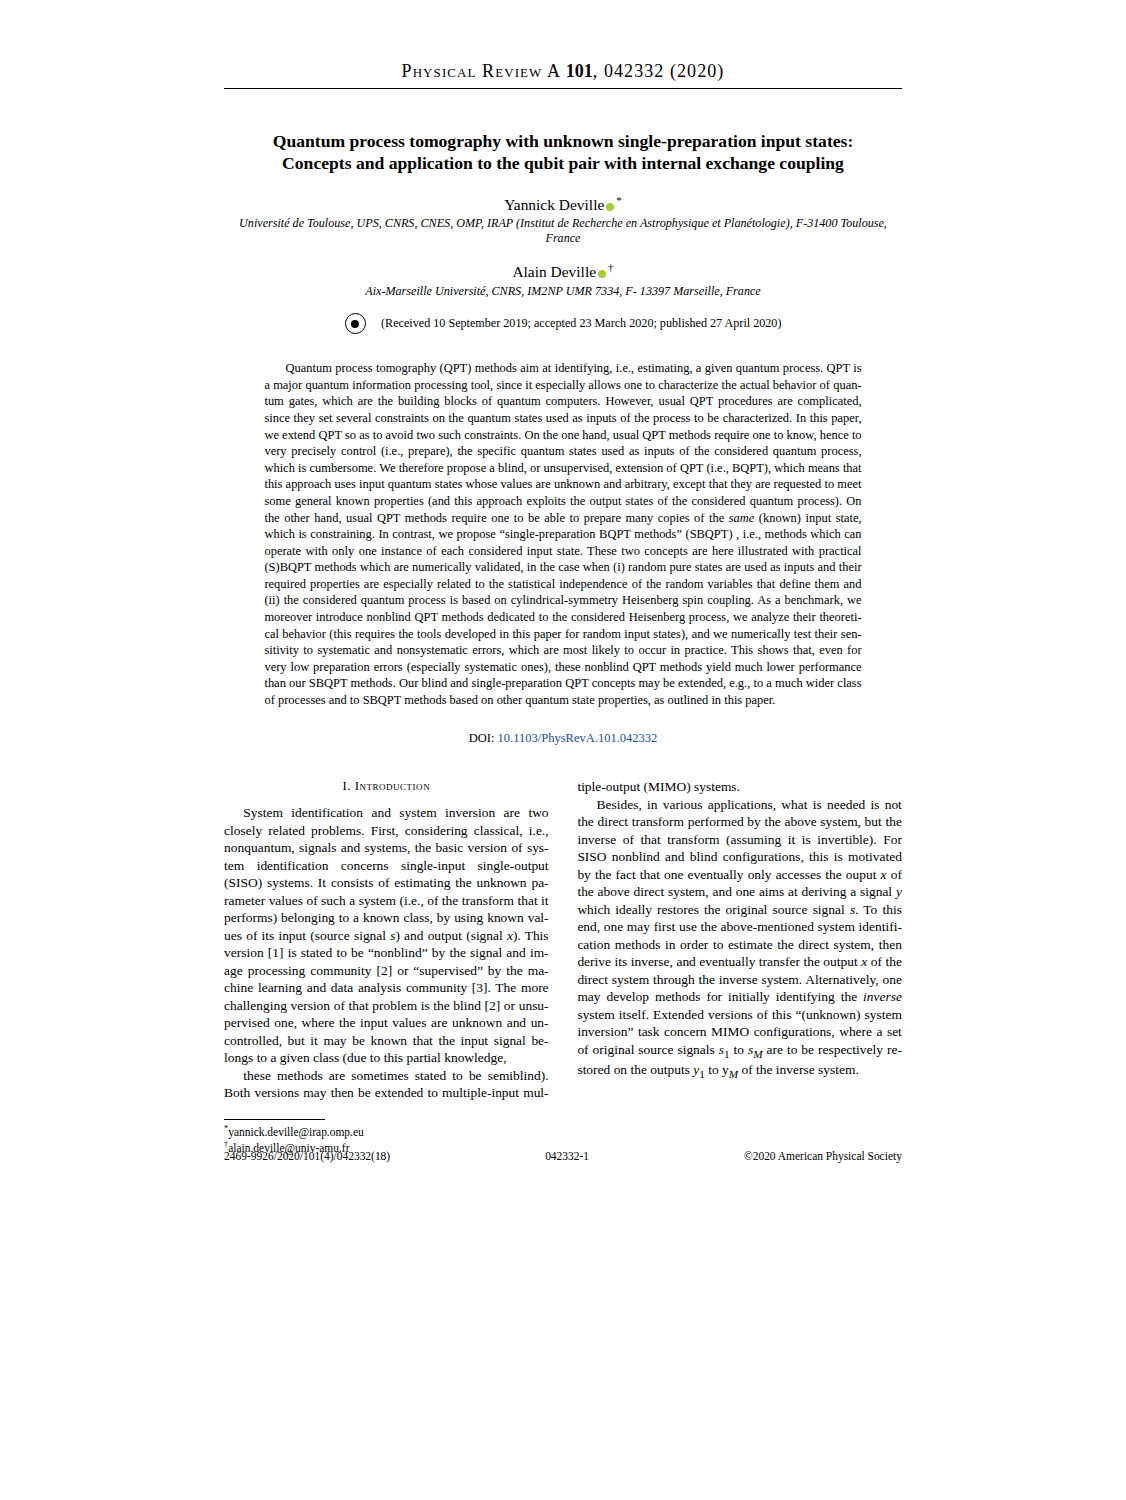Physical Review A 101, 042332 (2020)
Quantum process tomography with unknown single-preparation input states: Concepts and application to the qubit pair with internal exchange coupling
Yannick Deville*
Université de Toulouse, UPS, CNRS, CNES, OMP, IRAP (Institut de Recherche en Astrophysique et Planétologie), F-31400 Toulouse, France
Alain Deville†
Aix-Marseille Université, CNRS, IM2NP UMR 7334, F- 13397 Marseille, France
(Received 10 September 2019; accepted 23 March 2020; published 27 April 2020)
Quantum process tomography (QPT) methods aim at identifying, i.e., estimating, a given quantum process. QPT is a major quantum information processing tool, since it especially allows one to characterize the actual behavior of quantum gates, which are the building blocks of quantum computers. However, usual QPT procedures are complicated, since they set several constraints on the quantum states used as inputs of the process to be characterized. In this paper, we extend QPT so as to avoid two such constraints. On the one hand, usual QPT methods require one to know, hence to very precisely control (i.e., prepare), the specific quantum states used as inputs of the considered quantum process, which is cumbersome. We therefore propose a blind, or unsupervised, extension of QPT (i.e., BQPT), which means that this approach uses input quantum states whose values are unknown and arbitrary, except that they are requested to meet some general known properties (and this approach exploits the output states of the considered quantum process). On the other hand, usual QPT methods require one to be able to prepare many copies of the same (known) input state, which is constraining. In contrast, we propose “single-preparation BQPT methods” (SBQPT) , i.e., methods which can operate with only one instance of each considered input state. These two concepts are here illustrated with practical (S)BQPT methods which are numerically validated, in the case when (i) random pure states are used as inputs and their required properties are especially related to the statistical independence of the random variables that define them and (ii) the considered quantum process is based on cylindrical-symmetry Heisenberg spin coupling. As a benchmark, we moreover introduce nonblind QPT methods dedicated to the considered Heisenberg process, we analyze their theoretical behavior (this requires the tools developed in this paper for random input states), and we numerically test their sensitivity to systematic and nonsystematic errors, which are most likely to occur in practice. This shows that, even for very low preparation errors (especially systematic ones), these nonblind QPT methods yield much lower performance than our SBQPT methods. Our blind and single-preparation QPT concepts may be extended, e.g., to a much wider class of processes and to SBQPT methods based on other quantum state properties, as outlined in this paper.
DOI: 10.1103/PhysRevA.101.042332
I. Introduction
System identification and system inversion are two closely related problems. First, considering classical, i.e., nonquantum, signals and systems, the basic version of system identification concerns single-input single-output (SISO) systems. It consists of estimating the unknown parameter values of such a system (i.e., of the transform that it performs) belonging to a known class, by using known values of its input (source signal s) and output (signal x). This version [1] is stated to be “nonblind” by the signal and image processing community [2] or “supervised” by the machine learning and data analysis community [3]. The more challenging version of that problem is the blind [2] or unsupervised one, where the input values are unknown and uncontrolled, but it may be known that the input signal belongs to a given class (due to this partial knowledge,
these methods are sometimes stated to be semiblind). Both versions may then be extended to multiple-input multiple-output (MIMO) systems.
Besides, in various applications, what is needed is not the direct transform performed by the above system, but the inverse of that transform (assuming it is invertible). For SISO nonblind and blind configurations, this is motivated by the fact that one eventually only accesses the ouput x of the above direct system, and one aims at deriving a signal y which ideally restores the original source signal s. To this end, one may first use the above-mentioned system identification methods in order to estimate the direct system, then derive its inverse, and eventually transfer the output x of the direct system through the inverse system. Alternatively, one may develop methods for initially identifying the inverse system itself. Extended versions of this “(unknown) system inversion” task concern MIMO configurations, where a set of original source signals s1 to sM are to be respectively restored on the outputs y1 to yM of the inverse system.
*yannick.deville@irap.omp.eu
†alain.deville@univ-amu.fr
2469-9926/2020/101(4)/042332(18) 042332-1 ©2020 American Physical Society